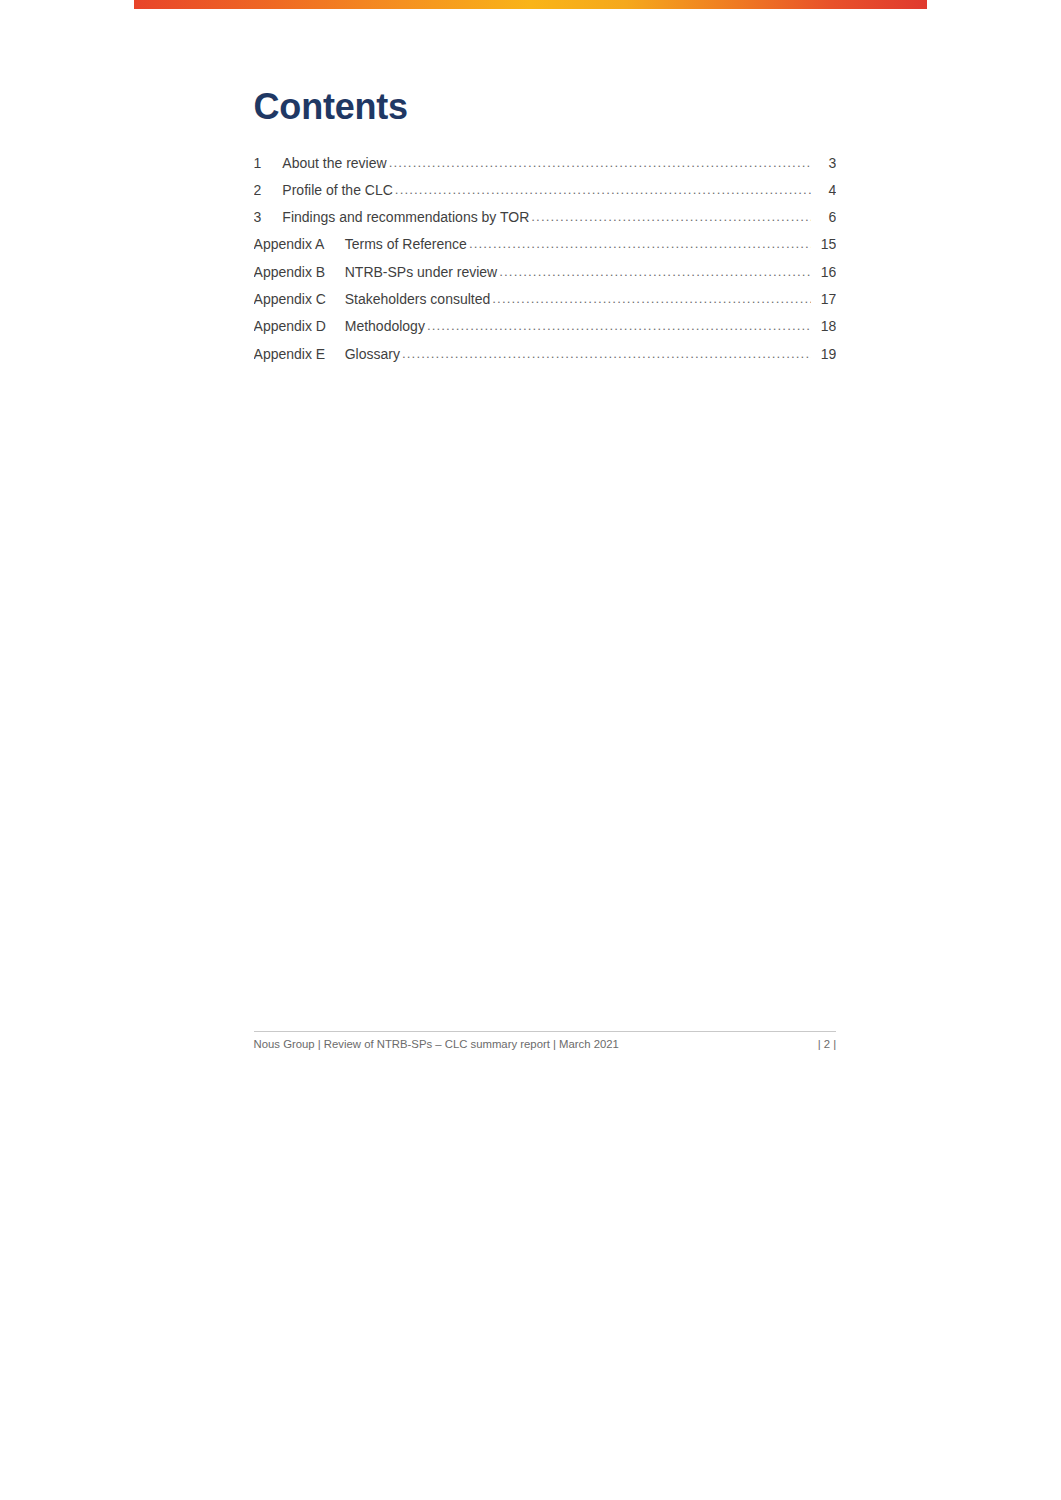Contents
1 About the review .................................................................................................................................................................................. 3
2 Profile of the CLC ................................................................................................................................................................................ 4
3 Findings and recommendations by TOR ....................................................................................................................... 6
Appendix A Terms of Reference ......................................................................................................................................... 15
Appendix B NTRB-SPs under review .................................................................................................................................. 16
Appendix C Stakeholders consulted .................................................................................................................................. 17
Appendix D Methodology ................................................................................................................................................. 18
Appendix E Glossary ......................................................................................................................................................... 19
Nous Group | Review of NTRB-SPs – CLC summary report | March 2021 | 2 |